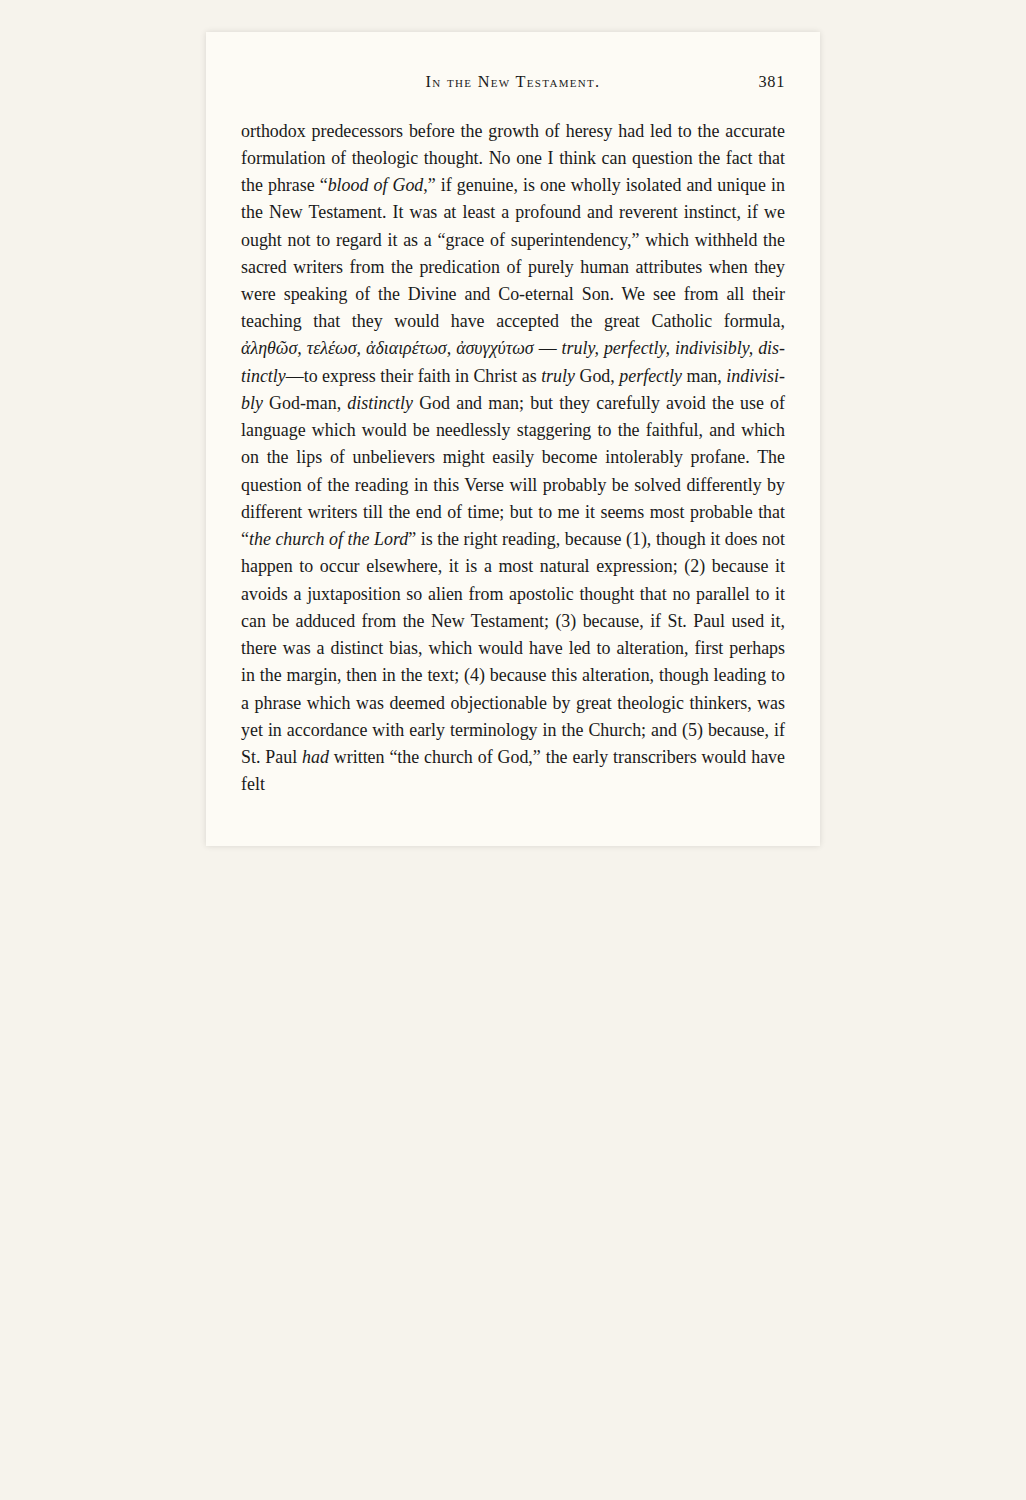In the New Testament. 381
orthodox predecessors before the growth of heresy had led to the accurate formulation of theologic thought. No one I think can question the fact that the phrase “blood of God,” if genuine, is one wholly isolated and unique in the New Testament. It was at least a profound and reverent instinct, if we ought not to regard it as a “grace of superintendency,” which withheld the sacred writers from the predication of purely human attributes when they were speaking of the Divine and Co-eternal Son. We see from all their teaching that they would have accepted the great Catholic formula, ἀληθῶσ, τελέωσ, ἀδιαιρέτωσ, ἀσυγχύτωσ — truly, perfectly, indivisibly, distinctly—to express their faith in Christ as truly God, perfectly man, indivisibly God-man, distinctly God and man; but they carefully avoid the use of language which would be needlessly staggering to the faithful, and which on the lips of unbelievers might easily become intolerably profane. The question of the reading in this Verse will probably be solved differently by different writers till the end of time; but to me it seems most probable that “the church of the Lord” is the right reading, because (1), though it does not happen to occur elsewhere, it is a most natural expression; (2) because it avoids a juxtaposition so alien from apostolic thought that no parallel to it can be adduced from the New Testament; (3) because, if St. Paul used it, there was a distinct bias, which would have led to alteration, first perhaps in the margin, then in the text; (4) because this alteration, though leading to a phrase which was deemed objectionable by great theologic thinkers, was yet in accordance with early terminology in the Church; and (5) because, if St. Paul had written “the church of God,” the early transcribers would have felt